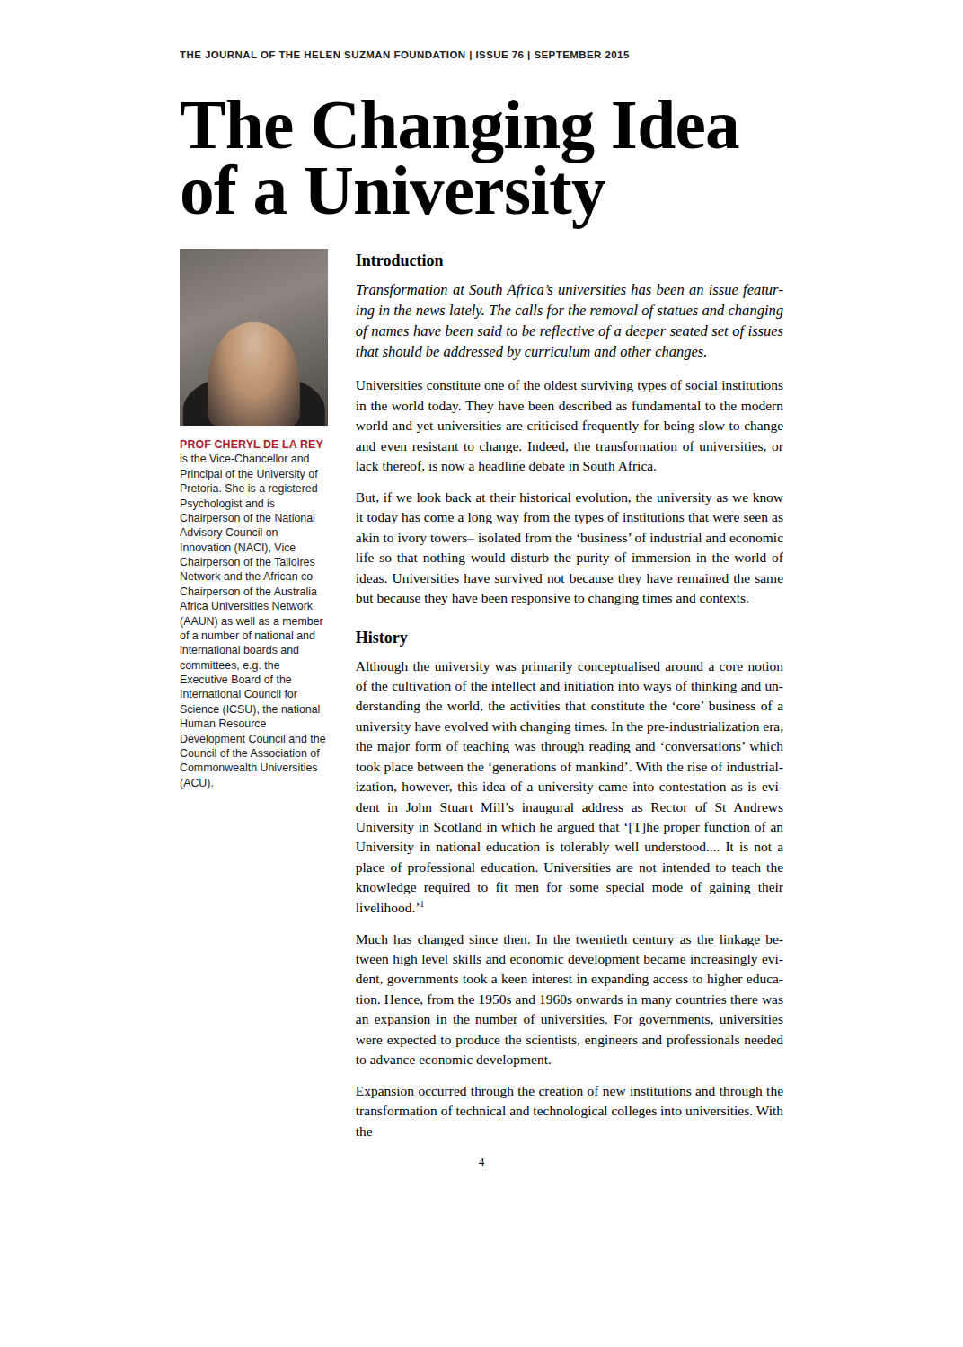THE JOURNAL OF THE HELEN SUZMAN FOUNDATION | ISSUE 76 | SEPTEMBER 2015
The Changing Idea
of a University
PROF CHERYL DE LA REY is the Vice-Chancellor and Principal of the University of Pretoria. She is a registered Psychologist and is Chairperson of the National Advisory Council on Innovation (NACI), Vice Chairperson of the Talloires Network and the African co-Chairperson of the Australia Africa Universities Network (AAUN) as well as a member of a number of national and international boards and committees, e.g. the Executive Board of the International Council for Science (ICSU), the national Human Resource Development Council and the Council of the Association of Commonwealth Universities (ACU).
Introduction
Transformation at South Africa’s universities has been an issue featuring in the news lately. The calls for the removal of statues and changing of names have been said to be reflective of a deeper seated set of issues that should be addressed by curriculum and other changes.
Universities constitute one of the oldest surviving types of social institutions in the world today. They have been described as fundamental to the modern world and yet universities are criticised frequently for being slow to change and even resistant to change. Indeed, the transformation of universities, or lack thereof, is now a headline debate in South Africa.
But, if we look back at their historical evolution, the university as we know it today has come a long way from the types of institutions that were seen as akin to ivory towers– isolated from the ‘business’ of industrial and economic life so that nothing would disturb the purity of immersion in the world of ideas. Universities have survived not because they have remained the same but because they have been responsive to changing times and contexts.
History
Although the university was primarily conceptualised around a core notion of the cultivation of the intellect and initiation into ways of thinking and understanding the world, the activities that constitute the ‘core’ business of a university have evolved with changing times. In the pre-industrialization era, the major form of teaching was through reading and ‘conversations’ which took place between the ‘generations of mankind’. With the rise of industrialization, however, this idea of a university came into contestation as is evident in John Stuart Mill’s inaugural address as Rector of St Andrews University in Scotland in which he argued that ‘[T]he proper function of an University in national education is tolerably well understood.... It is not a place of professional education. Universities are not intended to teach the knowledge required to fit men for some special mode of gaining their livelihood.’1
Much has changed since then. In the twentieth century as the linkage between high level skills and economic development became increasingly evident, governments took a keen interest in expanding access to higher education. Hence, from the 1950s and 1960s onwards in many countries there was an expansion in the number of universities. For governments, universities were expected to produce the scientists, engineers and professionals needed to advance economic development.
Expansion occurred through the creation of new institutions and through the transformation of technical and technological colleges into universities. With the
4